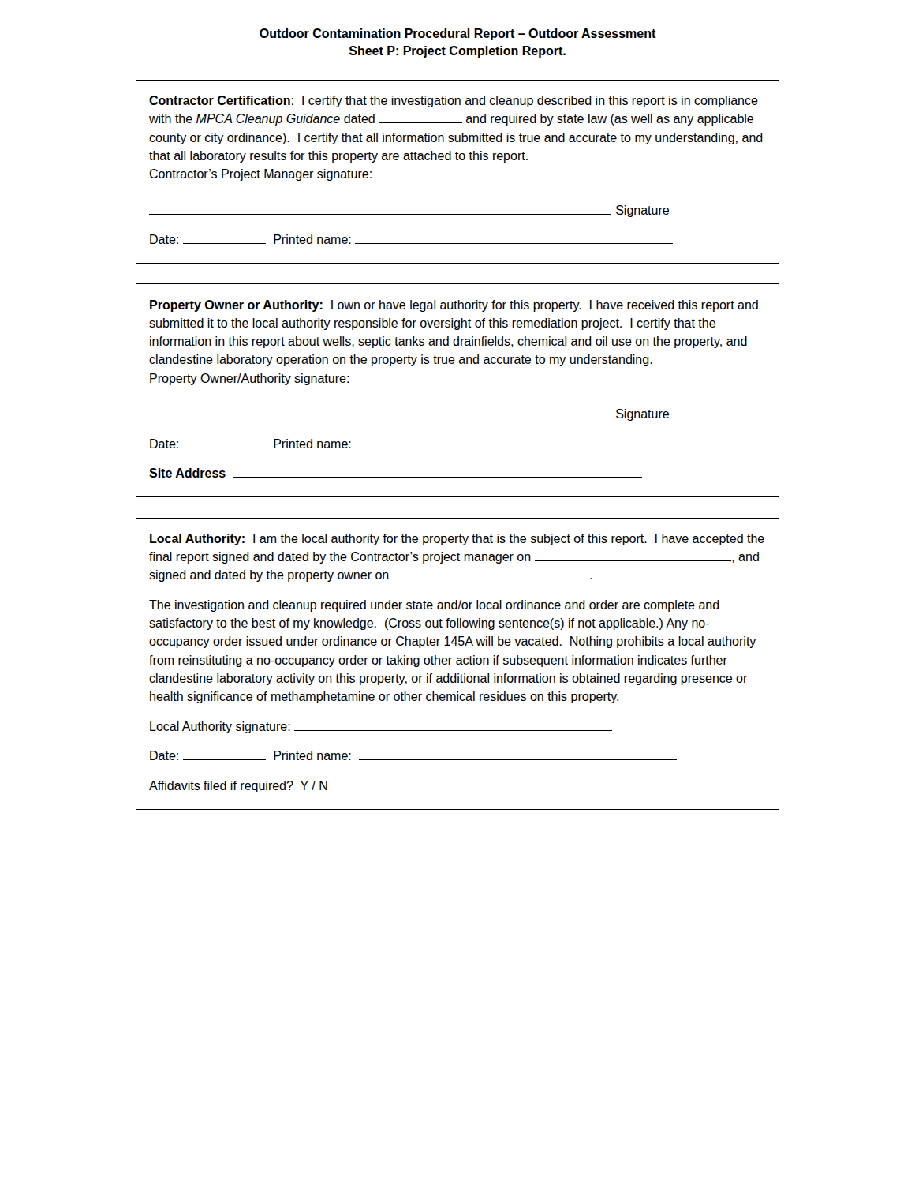Outdoor Contamination Procedural Report – Outdoor Assessment Sheet P: Project Completion Report.
Contractor Certification: I certify that the investigation and cleanup described in this report is in compliance with the MPCA Cleanup Guidance dated and required by state law (as well as any applicable county or city ordinance). I certify that all information submitted is true and accurate to my understanding, and that all laboratory results for this property are attached to this report.
Contractor’s Project Manager signature:
Signature
Date: Printed name:
Property Owner or Authority: I own or have legal authority for this property. I have received this report and submitted it to the local authority responsible for oversight of this remediation project. I certify that the information in this report about wells, septic tanks and drainfields, chemical and oil use on the property, and clandestine laboratory operation on the property is true and accurate to my understanding.
Property Owner/Authority signature:
Signature
Date: Printed name:
Site Address
Local Authority: I am the local authority for the property that is the subject of this report. I have accepted the final report signed and dated by the Contractor’s project manager on , and signed and dated by the property owner on .
The investigation and cleanup required under state and/or local ordinance and order are complete and satisfactory to the best of my knowledge. (Cross out following sentence(s) if not applicable.) Any no-occupancy order issued under ordinance or Chapter 145A will be vacated. Nothing prohibits a local authority from reinstituting a no-occupancy order or taking other action if subsequent information indicates further clandestine laboratory activity on this property, or if additional information is obtained regarding presence or health significance of methamphetamine or other chemical residues on this property.
Local Authority signature:
Date: Printed name:
Affidavits filed if required? Y / N